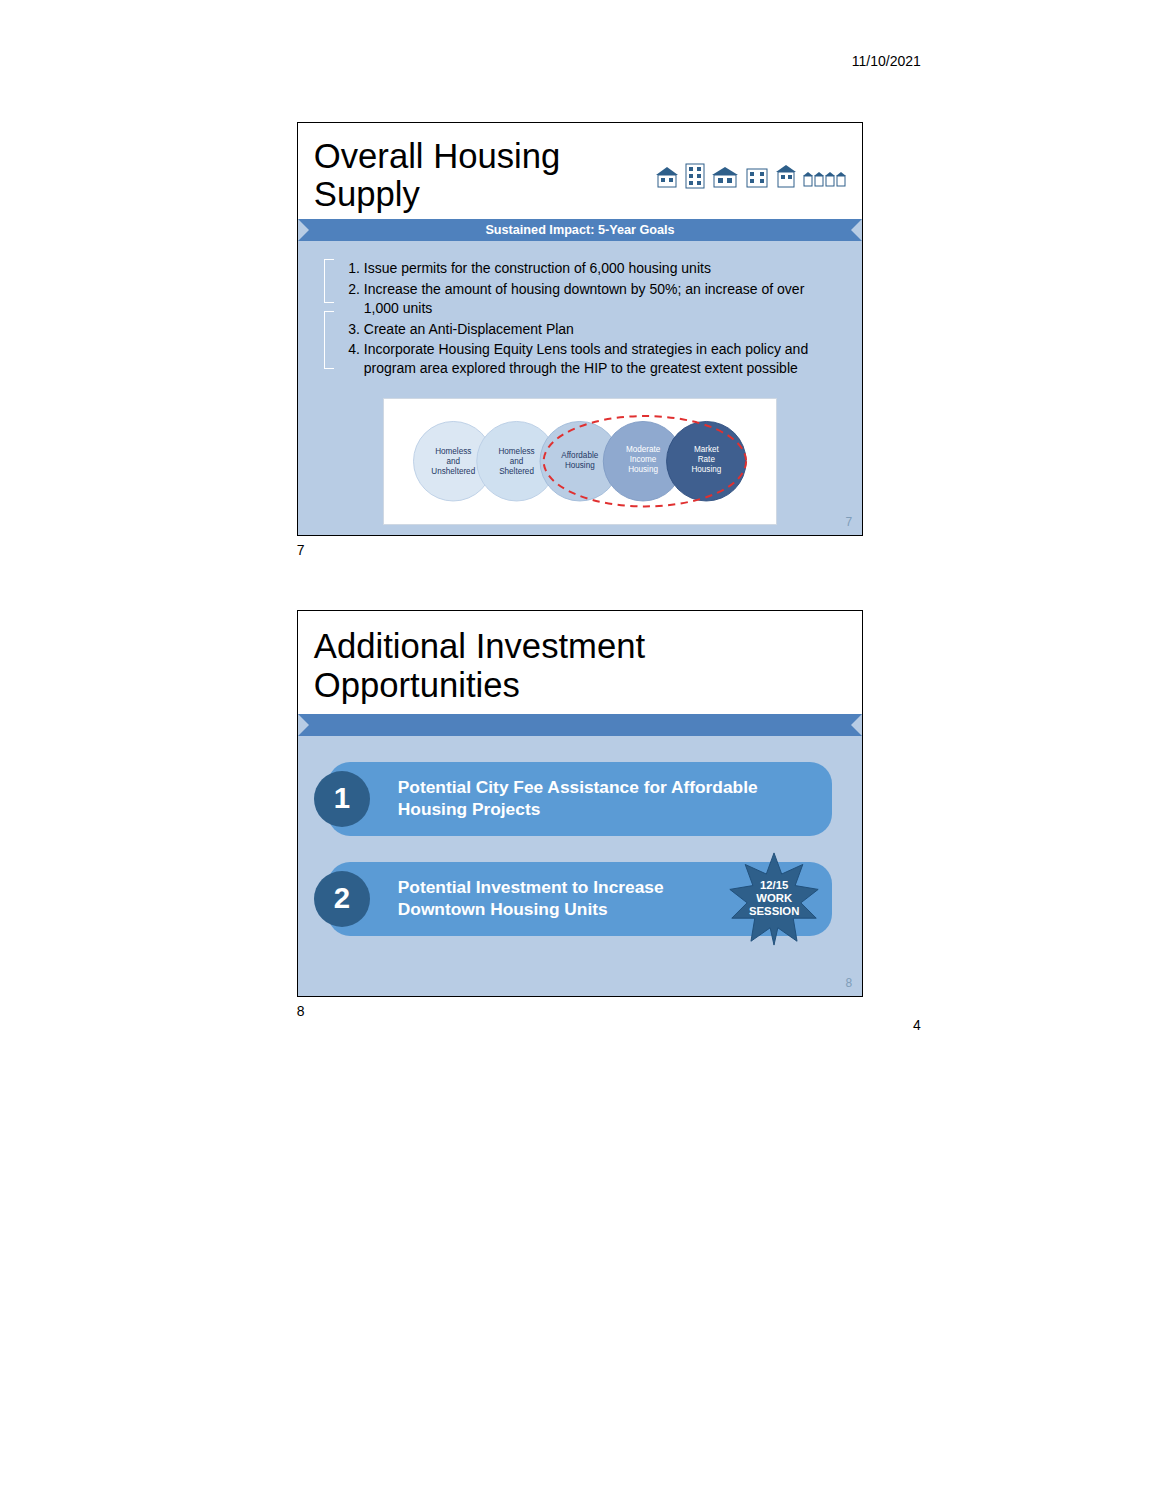11/10/2021
Overall Housing Supply
Sustained Impact: 5-Year Goals
Issue permits for the construction of 6,000 housing units
Increase the amount of housing downtown by 50%; an increase of over 1,000 units
Create an Anti-Displacement Plan
Incorporate Housing Equity Lens tools and strategies in each policy and program area explored through the HIP to the greatest extent possible
Homeless and Unsheltered Homeless and Sheltered Affordable Housing Moderate Income Housing Market Rate Housing
7
7
Additional Investment Opportunities
1 Potential City Fee Assistance for Affordable Housing Projects
2 Potential Investment to Increase Downtown Housing Units 12/15
WORK
SESSION
8
8
4